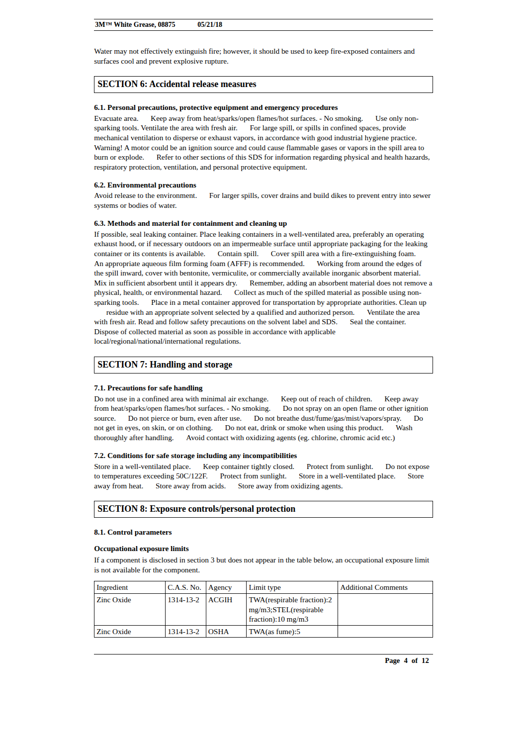3M™ White Grease, 0887505/21/18
Water may not effectively extinguish fire; however, it should be used to keep fire-exposed containers and surfaces cool and prevent explosive rupture.
SECTION 6: Accidental release measures
6.1. Personal precautions, protective equipment and emergency procedures
Evacuate area. Keep away from heat/sparks/open flames/hot surfaces. - No smoking. Use only non-sparking tools. Ventilate the area with fresh air. For large spill, or spills in confined spaces, provide mechanical ventilation to disperse or exhaust vapors, in accordance with good industrial hygiene practice. Warning! A motor could be an ignition source and could cause flammable gases or vapors in the spill area to burn or explode. Refer to other sections of this SDS for information regarding physical and health hazards, respiratory protection, ventilation, and personal protective equipment.
6.2. Environmental precautions
Avoid release to the environment. For larger spills, cover drains and build dikes to prevent entry into sewer systems or bodies of water.
6.3. Methods and material for containment and cleaning up
If possible, seal leaking container. Place leaking containers in a well-ventilated area, preferably an operating exhaust hood, or if necessary outdoors on an impermeable surface until appropriate packaging for the leaking container or its contents is available. Contain spill. Cover spill area with a fire-extinguishing foam. An appropriate aqueous film forming foam (AFFF) is recommended. Working from around the edges of the spill inward, cover with bentonite, vermiculite, or commercially available inorganic absorbent material. Mix in sufficient absorbent until it appears dry. Remember, adding an absorbent material does not remove a physical, health, or environmental hazard. Collect as much of the spilled material as possible using non-sparking tools. Place in a metal container approved for transportation by appropriate authorities. Clean up residue with an appropriate solvent selected by a qualified and authorized person. Ventilate the area with fresh air. Read and follow safety precautions on the solvent label and SDS. Seal the container. Dispose of collected material as soon as possible in accordance with applicable local/regional/national/international regulations.
SECTION 7: Handling and storage
7.1. Precautions for safe handling
Do not use in a confined area with minimal air exchange. Keep out of reach of children. Keep away from heat/sparks/open flames/hot surfaces. - No smoking. Do not spray on an open flame or other ignition source. Do not pierce or burn, even after use. Do not breathe dust/fume/gas/mist/vapors/spray. Do not get in eyes, on skin, or on clothing. Do not eat, drink or smoke when using this product. Wash thoroughly after handling. Avoid contact with oxidizing agents (eg. chlorine, chromic acid etc.)
7.2. Conditions for safe storage including any incompatibilities
Store in a well-ventilated place. Keep container tightly closed. Protect from sunlight. Do not expose to temperatures exceeding 50C/122F. Protect from sunlight. Store in a well-ventilated place. Store away from heat. Store away from acids. Store away from oxidizing agents.
SECTION 8: Exposure controls/personal protection
8.1. Control parameters
Occupational exposure limits
If a component is disclosed in section 3 but does not appear in the table below, an occupational exposure limit is not available for the component.
| Ingredient | C.A.S. No. | Agency | Limit type | Additional Comments |
| --- | --- | --- | --- | --- |
| Zinc Oxide | 1314-13-2 | ACGIH | TWA(respirable fraction):2 mg/m3;STEL(respirable fraction):10 mg/m3 | |
| Zinc Oxide | 1314-13-2 | OSHA | TWA(as fume):5 | |
Page4of12